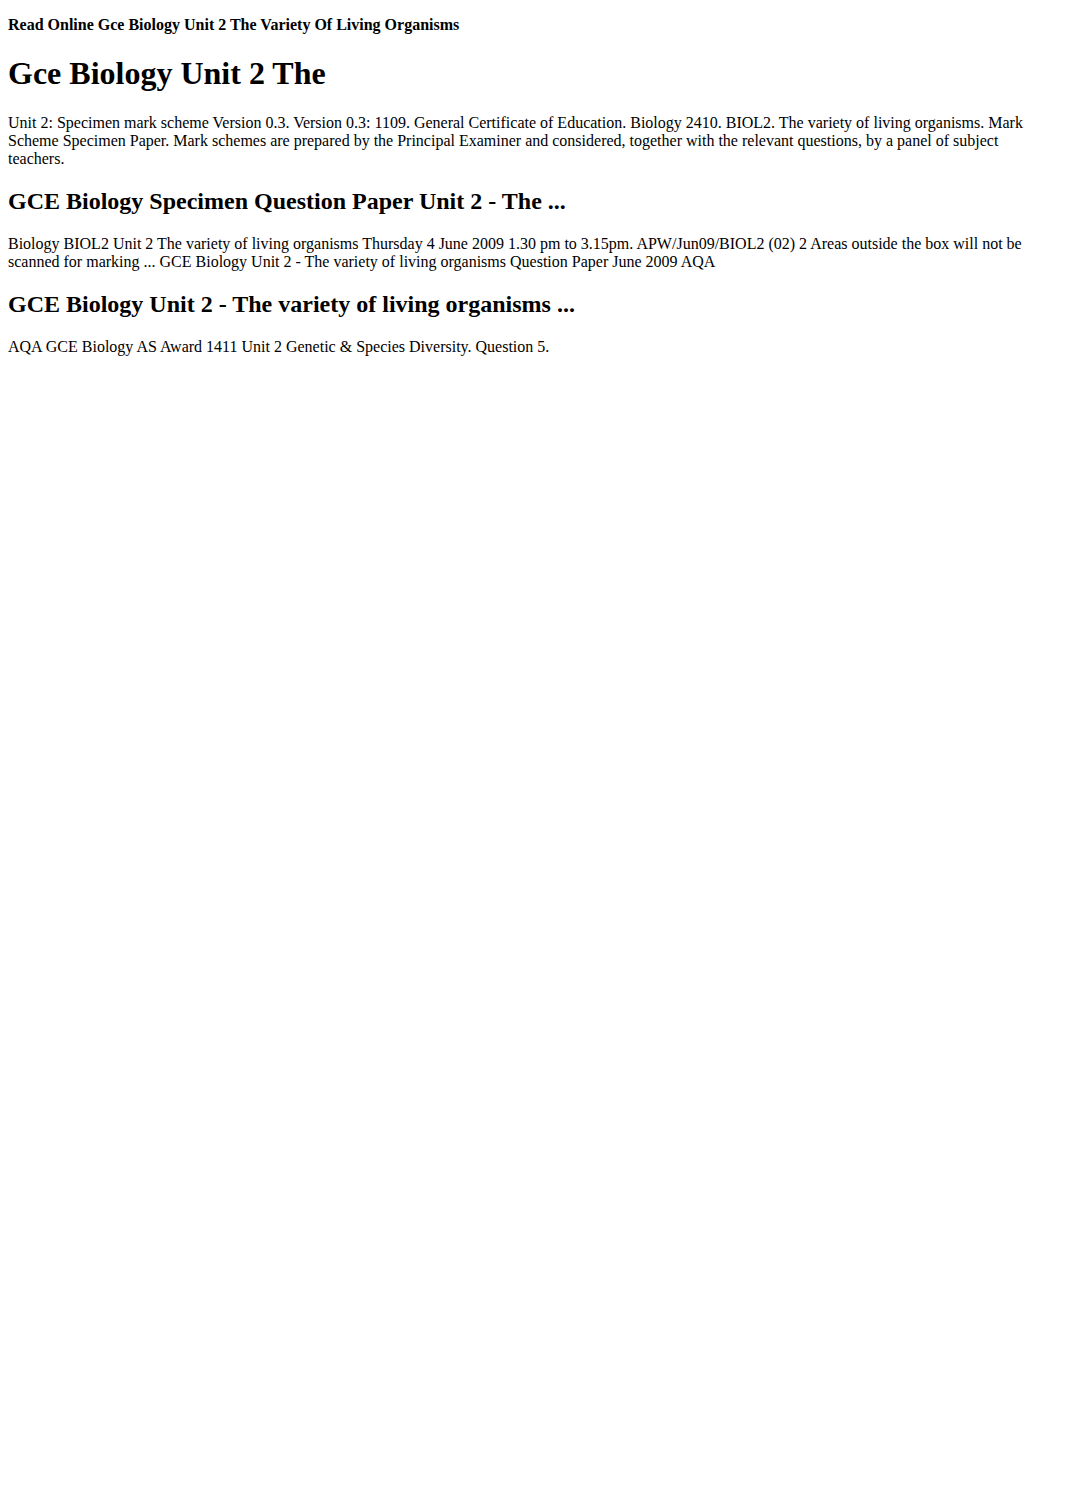Read Online Gce Biology Unit 2 The Variety Of Living Organisms
Gce Biology Unit 2 The
Unit 2: Specimen mark scheme Version 0.3. Version 0.3: 1109. General Certificate of Education. Biology 2410. BIOL2. The variety of living organisms. Mark Scheme Specimen Paper. Mark schemes are prepared by the Principal Examiner and considered, together with the relevant questions, by a panel of subject teachers.
GCE Biology Specimen Question Paper Unit 2 - The ...
Biology BIOL2 Unit 2 The variety of living organisms Thursday 4 June 2009 1.30 pm to 3.15pm. APW/Jun09/BIOL2 (02) 2 Areas outside the box will not be scanned for marking ... GCE Biology Unit 2 - The variety of living organisms Question Paper June 2009 AQA
GCE Biology Unit 2 - The variety of living organisms ...
AQA GCE Biology AS Award 1411 Unit 2 Genetic & Species Diversity. Question 5.